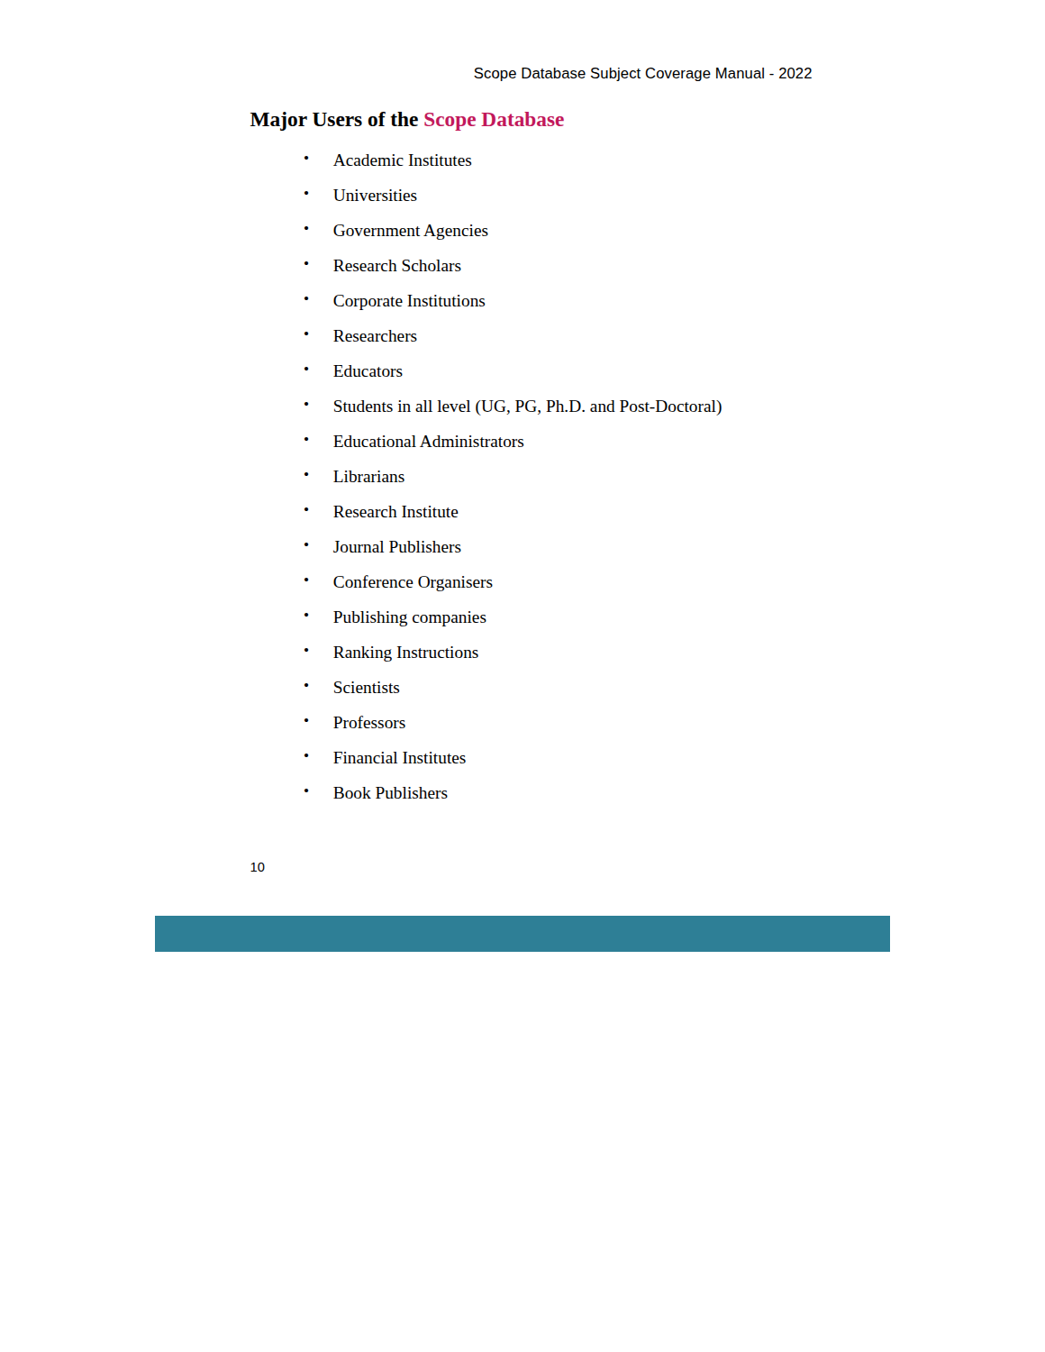Scope Database Subject Coverage Manual - 2022
Major Users of the Scope Database
Academic Institutes
Universities
Government Agencies
Research Scholars
Corporate Institutions
Researchers
Educators
Students in all level (UG, PG, Ph.D. and Post-Doctoral)
Educational Administrators
Librarians
Research Institute
Journal Publishers
Conference Organisers
Publishing companies
Ranking Instructions
Scientists
Professors
Financial Institutes
Book Publishers
10